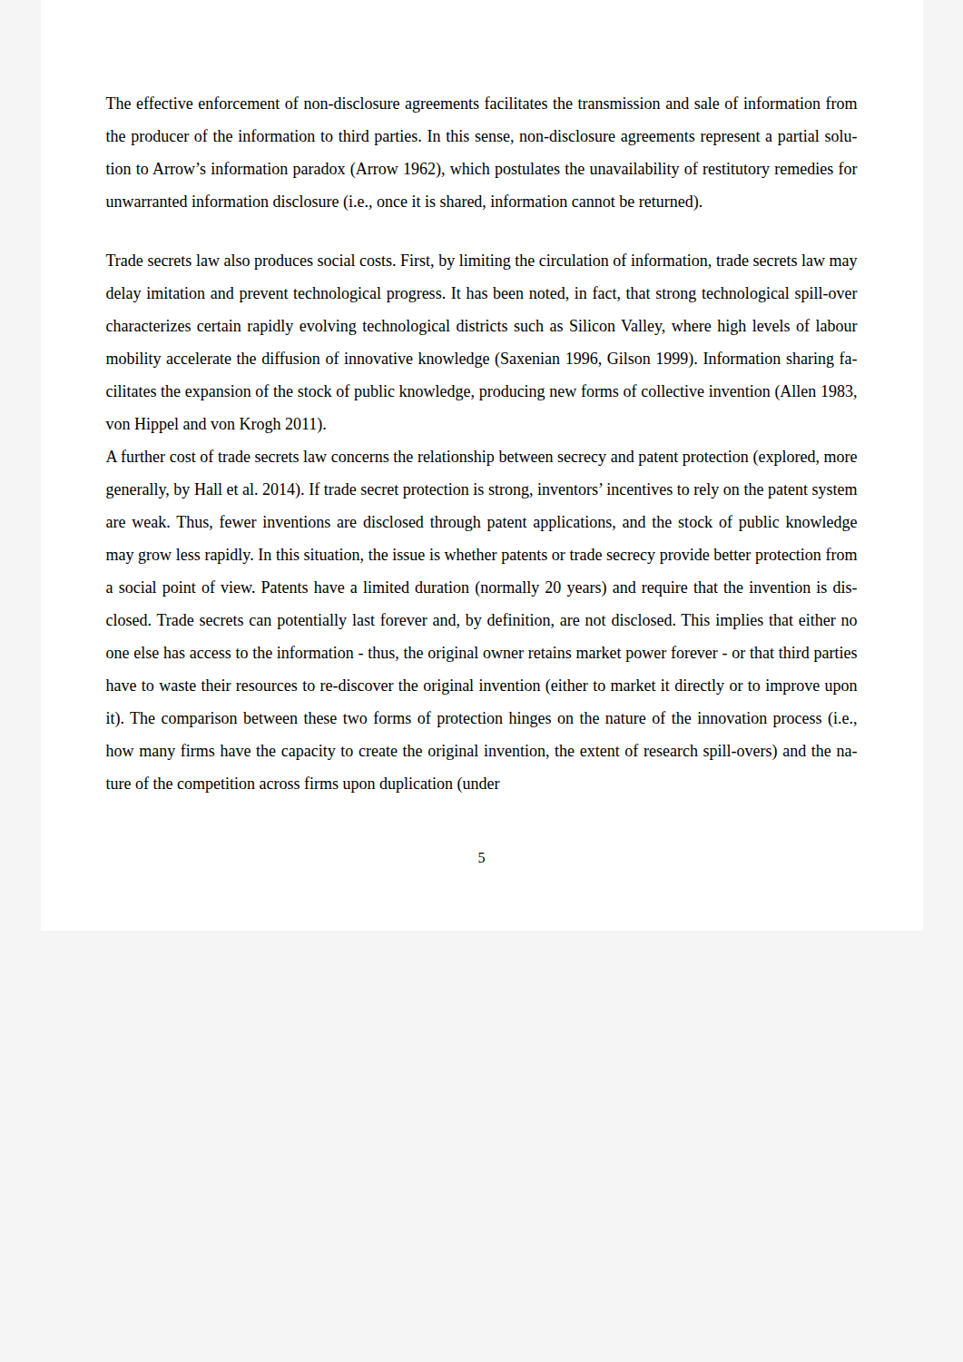The effective enforcement of non-disclosure agreements facilitates the transmission and sale of information from the producer of the information to third parties. In this sense, non-disclosure agreements represent a partial solution to Arrow’s information paradox (Arrow 1962), which postulates the unavailability of restitutory remedies for unwarranted information disclosure (i.e., once it is shared, information cannot be returned).
Trade secrets law also produces social costs. First, by limiting the circulation of information, trade secrets law may delay imitation and prevent technological progress. It has been noted, in fact, that strong technological spill-over characterizes certain rapidly evolving technological districts such as Silicon Valley, where high levels of labour mobility accelerate the diffusion of innovative knowledge (Saxenian 1996, Gilson 1999). Information sharing facilitates the expansion of the stock of public knowledge, producing new forms of collective invention (Allen 1983, von Hippel and von Krogh 2011).
A further cost of trade secrets law concerns the relationship between secrecy and patent protection (explored, more generally, by Hall et al. 2014). If trade secret protection is strong, inventors’ incentives to rely on the patent system are weak. Thus, fewer inventions are disclosed through patent applications, and the stock of public knowledge may grow less rapidly. In this situation, the issue is whether patents or trade secrecy provide better protection from a social point of view. Patents have a limited duration (normally 20 years) and require that the invention is disclosed. Trade secrets can potentially last forever and, by definition, are not disclosed. This implies that either no one else has access to the information - thus, the original owner retains market power forever - or that third parties have to waste their resources to re-discover the original invention (either to market it directly or to improve upon it). The comparison between these two forms of protection hinges on the nature of the innovation process (i.e., how many firms have the capacity to create the original invention, the extent of research spill-overs) and the nature of the competition across firms upon duplication (under
5